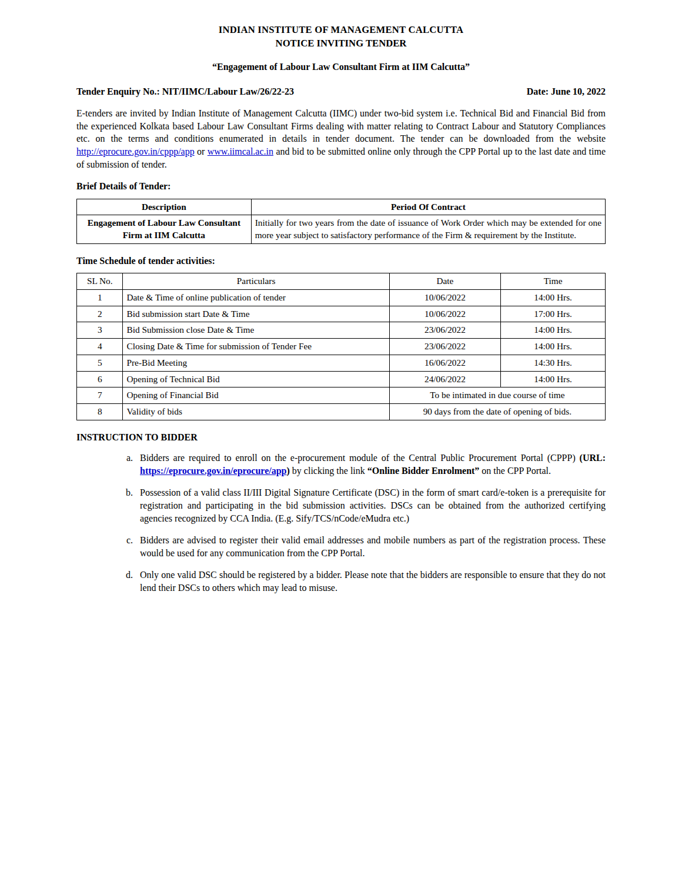INDIAN INSTITUTE OF MANAGEMENT CALCUTTA
NOTICE INVITING TENDER
“Engagement of Labour Law Consultant Firm at IIM Calcutta”
Tender Enquiry No.: NIT/IIMC/Labour Law/26/22-23 Date: June 10, 2022
E-tenders are invited by Indian Institute of Management Calcutta (IIMC) under two-bid system i.e. Technical Bid and Financial Bid from the experienced Kolkata based Labour Law Consultant Firms dealing with matter relating to Contract Labour and Statutory Compliances etc. on the terms and conditions enumerated in details in tender document. The tender can be downloaded from the website http://eprocure.gov.in/cppp/app or www.iimcal.ac.in and bid to be submitted online only through the CPP Portal up to the last date and time of submission of tender.
Brief Details of Tender:
| Description | Period Of Contract |
| --- | --- |
| Engagement of Labour Law Consultant Firm at IIM Calcutta | Initially for two years from the date of issuance of Work Order which may be extended for one more year subject to satisfactory performance of the Firm & requirement by the Institute. |
Time Schedule of tender activities:
| SL No. | Particulars | Date | Time |
| --- | --- | --- | --- |
| 1 | Date & Time of online publication of tender | 10/06/2022 | 14:00 Hrs. |
| 2 | Bid submission start Date & Time | 10/06/2022 | 17:00 Hrs. |
| 3 | Bid Submission close Date & Time | 23/06/2022 | 14:00 Hrs. |
| 4 | Closing Date & Time for submission of Tender Fee | 23/06/2022 | 14:00 Hrs. |
| 5 | Pre-Bid Meeting | 16/06/2022 | 14:30 Hrs. |
| 6 | Opening of Technical Bid | 24/06/2022 | 14:00 Hrs. |
| 7 | Opening of Financial Bid | To be intimated in due course of time |
| 8 | Validity of bids | 90 days from the date of opening of bids. |
INSTRUCTION TO BIDDER
Bidders are required to enroll on the e-procurement module of the Central Public Procurement Portal (CPPP) (URL: https://eprocure.gov.in/eprocure/app) by clicking the link “Online Bidder Enrolment” on the CPP Portal.
Possession of a valid class II/III Digital Signature Certificate (DSC) in the form of smart card/e-token is a prerequisite for registration and participating in the bid submission activities. DSCs can be obtained from the authorized certifying agencies recognized by CCA India. (E.g. Sify/TCS/nCode/eMudra etc.)
Bidders are advised to register their valid email addresses and mobile numbers as part of the registration process. These would be used for any communication from the CPP Portal.
Only one valid DSC should be registered by a bidder. Please note that the bidders are responsible to ensure that they do not lend their DSCs to others which may lead to misuse.